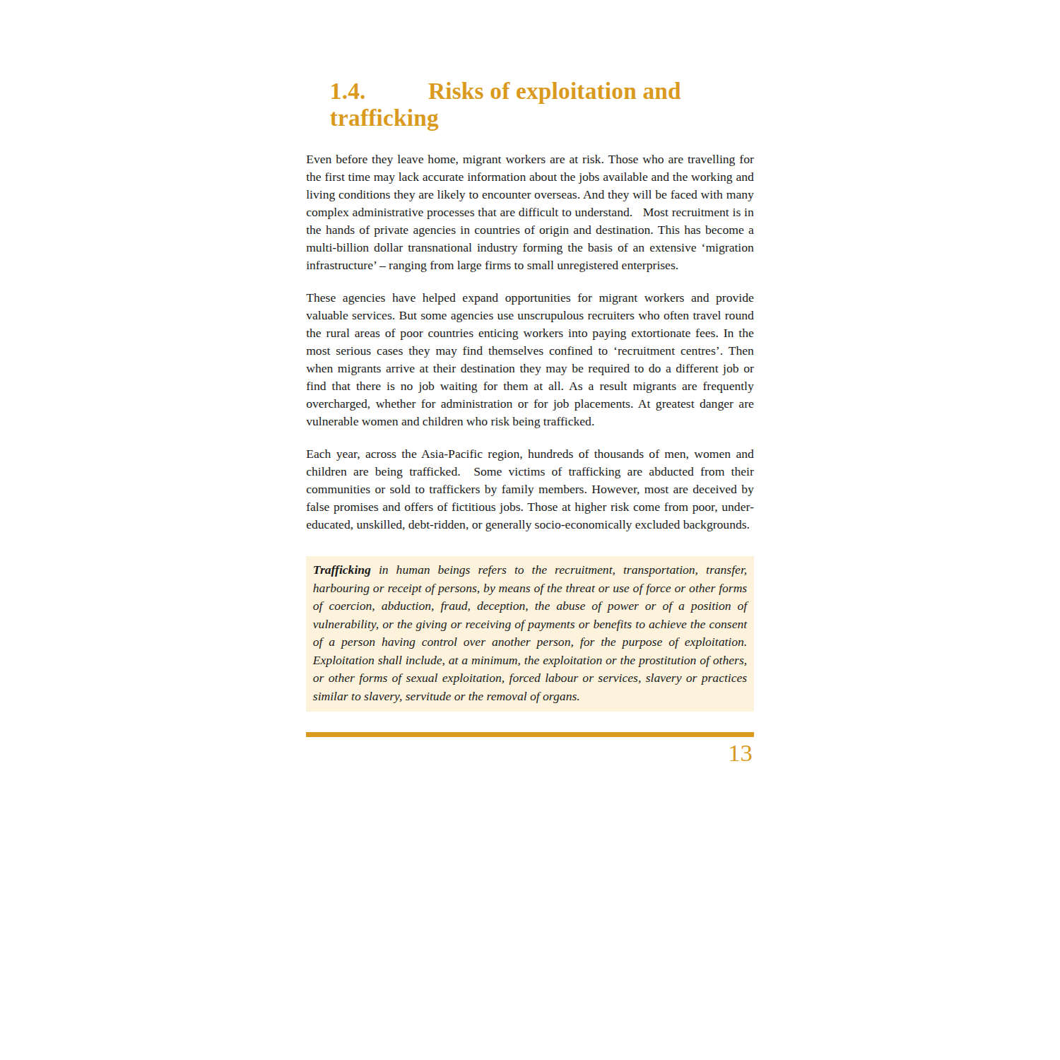1.4. Risks of exploitation and trafficking
Even before they leave home, migrant workers are at risk. Those who are travelling for the first time may lack accurate information about the jobs available and the working and living conditions they are likely to encounter overseas. And they will be faced with many complex administrative processes that are difficult to understand. Most recruitment is in the hands of private agencies in countries of origin and destination. This has become a multi-billion dollar transnational industry forming the basis of an extensive ‘migration infrastructure’ – ranging from large firms to small unregistered enterprises.
These agencies have helped expand opportunities for migrant workers and provide valuable services. But some agencies use unscrupulous recruiters who often travel round the rural areas of poor countries enticing workers into paying extortionate fees. In the most serious cases they may find themselves confined to ‘recruitment centres’. Then when migrants arrive at their destination they may be required to do a different job or find that there is no job waiting for them at all. As a result migrants are frequently overcharged, whether for administration or for job placements. At greatest danger are vulnerable women and children who risk being trafficked.
Each year, across the Asia-Pacific region, hundreds of thousands of men, women and children are being trafficked. Some victims of trafficking are abducted from their communities or sold to traffickers by family members. However, most are deceived by false promises and offers of fictitious jobs. Those at higher risk come from poor, under-educated, unskilled, debt-ridden, or generally socio-economically excluded backgrounds.
Trafficking in human beings refers to the recruitment, transportation, transfer, harbouring or receipt of persons, by means of the threat or use of force or other forms of coercion, abduction, fraud, deception, the abuse of power or of a position of vulnerability, or the giving or receiving of payments or benefits to achieve the consent of a person having control over another person, for the purpose of exploitation. Exploitation shall include, at a minimum, the exploitation or the prostitution of others, or other forms of sexual exploitation, forced labour or services, slavery or practices similar to slavery, servitude or the removal of organs.
13